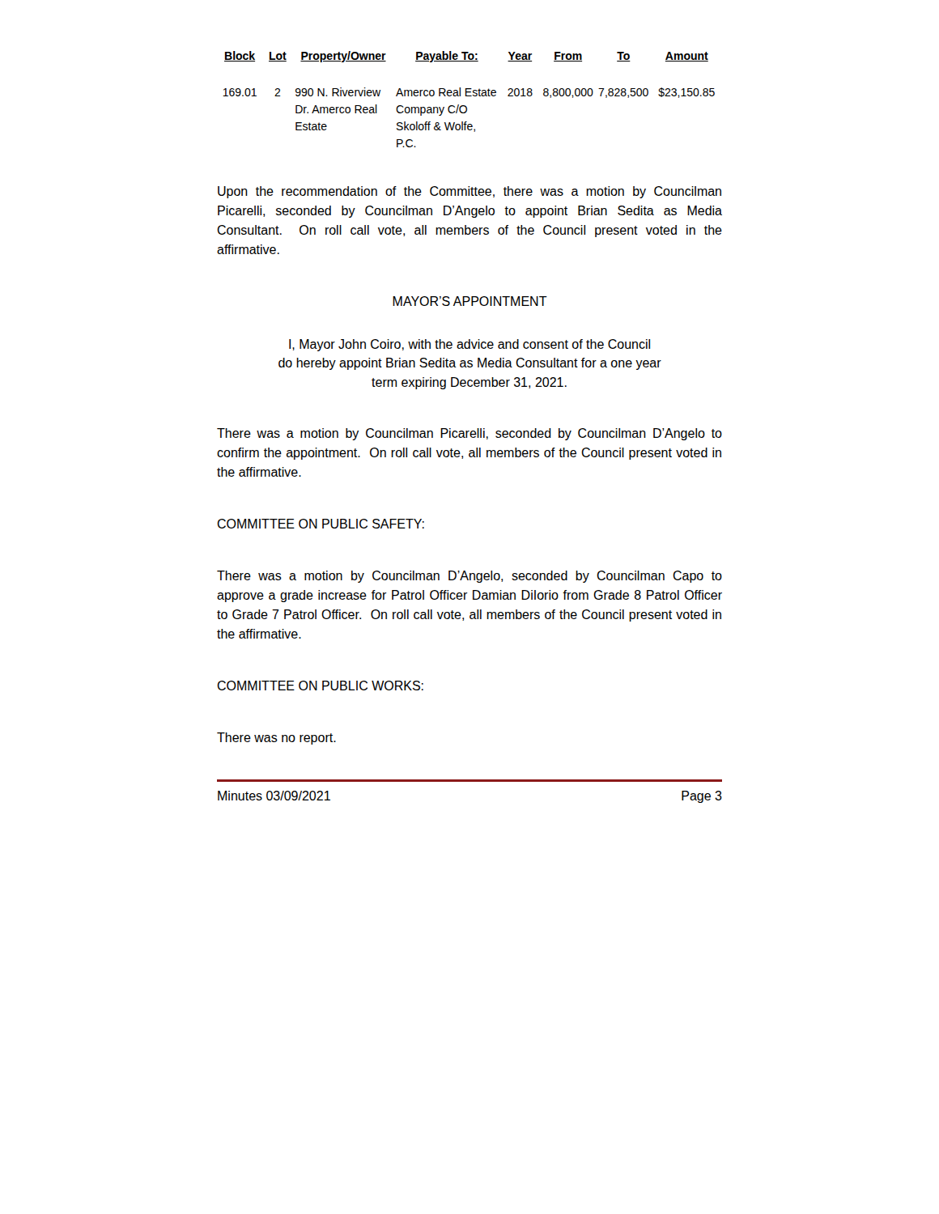| Block | Lot | Property/Owner | Payable To: | Year | From | To | Amount |
| --- | --- | --- | --- | --- | --- | --- | --- |
| 169.01 | 2 | 990 N. Riverview Dr. Amerco Real Estate | Amerco Real Estate Company C/O Skoloff & Wolfe, P.C. | 2018 | 8,800,000 | 7,828,500 | $23,150.85 |
Upon the recommendation of the Committee, there was a motion by Councilman Picarelli, seconded by Councilman D’Angelo to appoint Brian Sedita as Media Consultant. On roll call vote, all members of the Council present voted in the affirmative.
MAYOR’S APPOINTMENT
I, Mayor John Coiro, with the advice and consent of the Council
do hereby appoint Brian Sedita as Media Consultant for a one year
term expiring December 31, 2021.
There was a motion by Councilman Picarelli, seconded by Councilman D’Angelo to confirm the appointment. On roll call vote, all members of the Council present voted in the affirmative.
COMMITTEE ON PUBLIC SAFETY:
There was a motion by Councilman D’Angelo, seconded by Councilman Capo to approve a grade increase for Patrol Officer Damian DiIorio from Grade 8 Patrol Officer to Grade 7 Patrol Officer. On roll call vote, all members of the Council present voted in the affirmative.
COMMITTEE ON PUBLIC WORKS:
There was no report.
Minutes 03/09/2021 Page 3